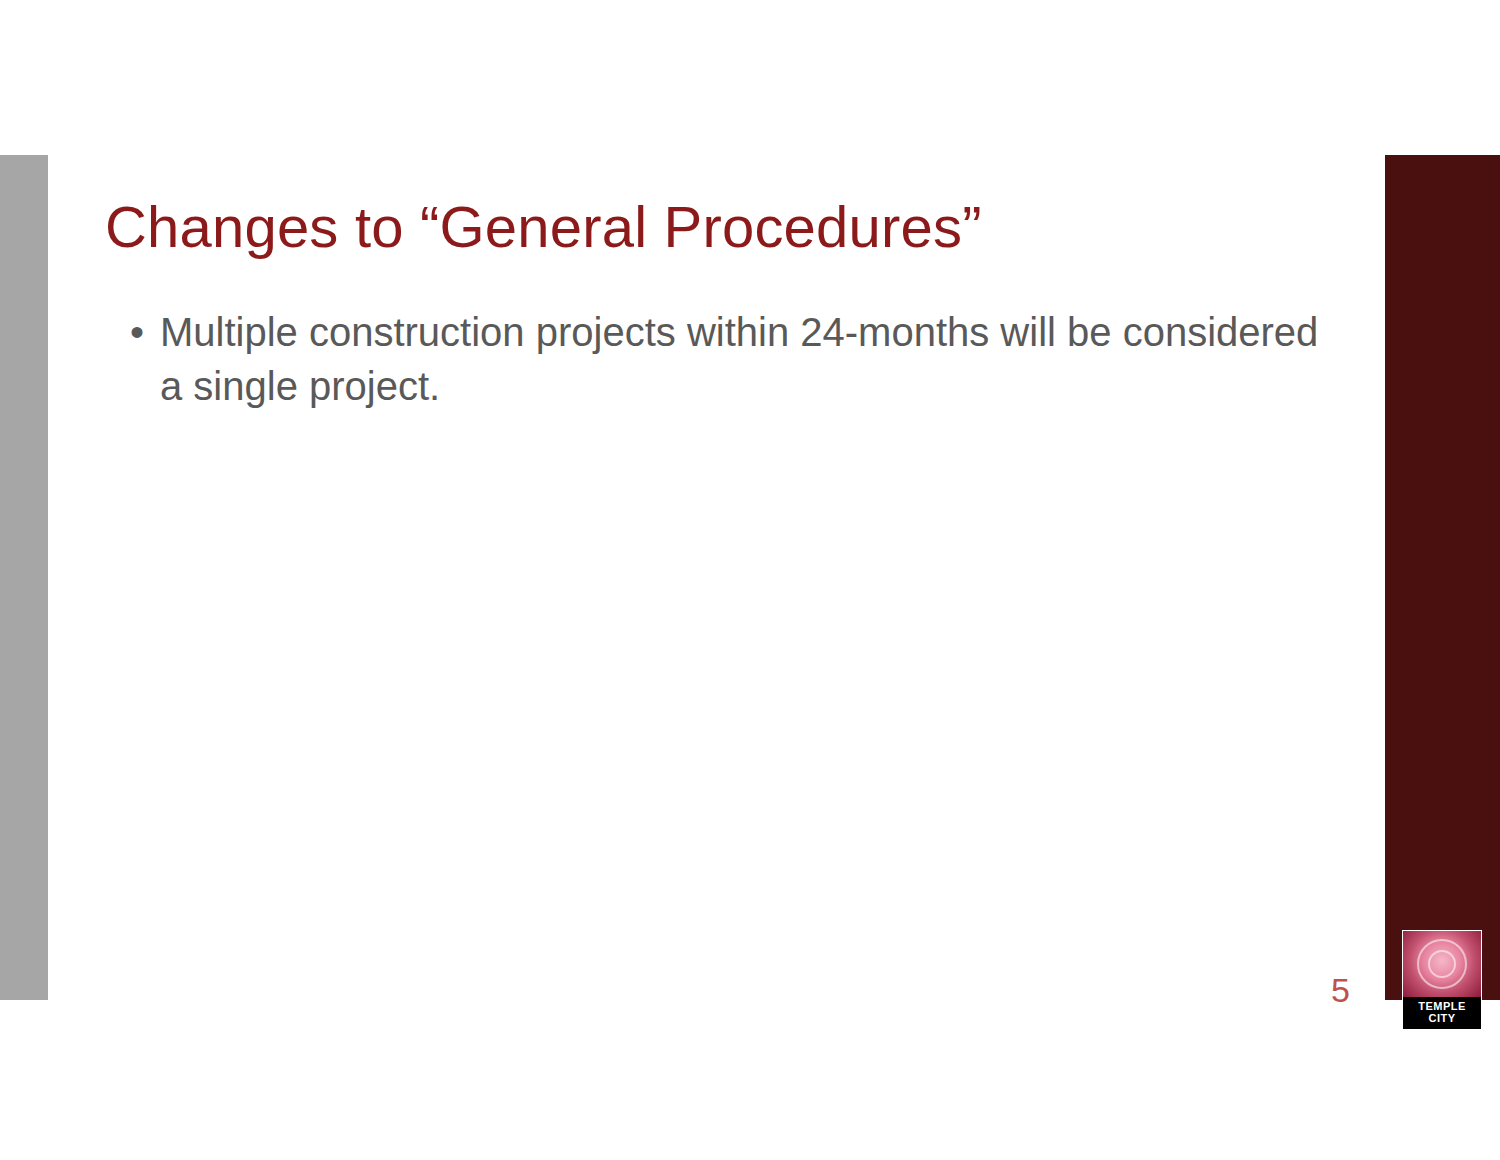Changes to “General Procedures”
Multiple construction projects within 24-months will be considered a single project.
5
TEMPLE
CITY